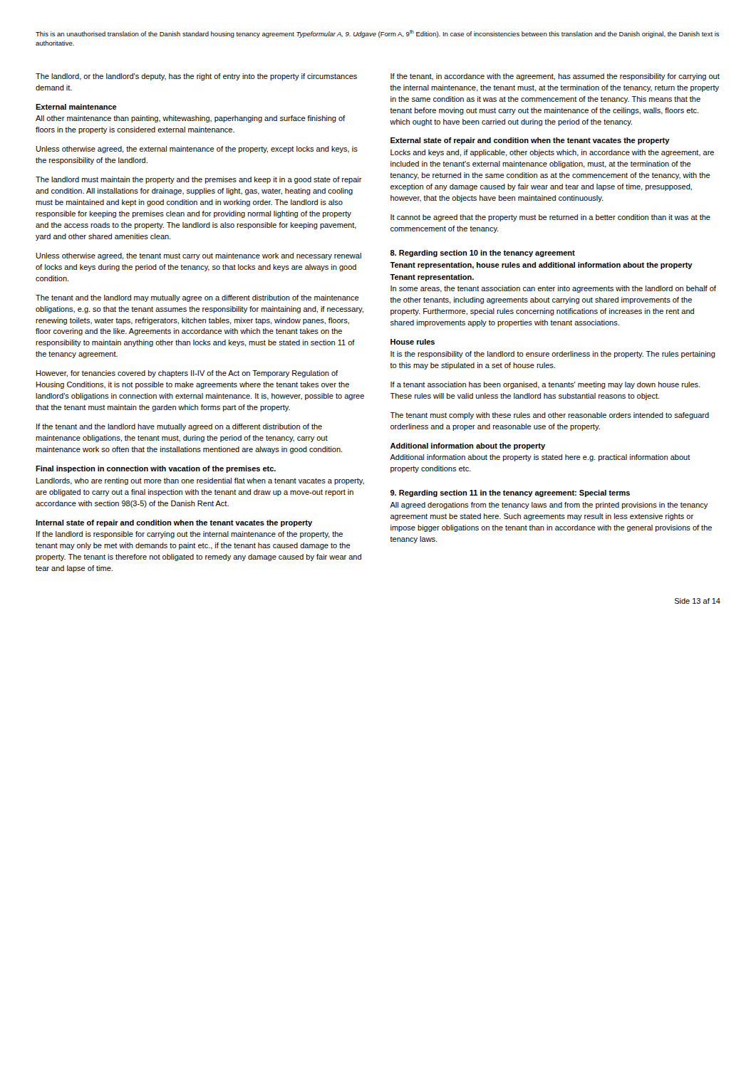This is an unauthorised translation of the Danish standard housing tenancy agreement Typeformular A, 9. Udgave (Form A, 9th Edition). In case of inconsistencies between this translation and the Danish original, the Danish text is authoritative.
The landlord, or the landlord's deputy, has the right of entry into the property if circumstances demand it.
External maintenance
All other maintenance than painting, whitewashing, paperhanging and surface finishing of floors in the property is considered external maintenance.
Unless otherwise agreed, the external maintenance of the property, except locks and keys, is the responsibility of the landlord.
The landlord must maintain the property and the premises and keep it in a good state of repair and condition. All installations for drainage, supplies of light, gas, water, heating and cooling must be maintained and kept in good condition and in working order. The landlord is also responsible for keeping the premises clean and for providing normal lighting of the property and the access roads to the property. The landlord is also responsible for keeping pavement, yard and other shared amenities clean.
Unless otherwise agreed, the tenant must carry out maintenance work and necessary renewal of locks and keys during the period of the tenancy, so that locks and keys are always in good condition.
The tenant and the landlord may mutually agree on a different distribution of the maintenance obligations, e.g. so that the tenant assumes the responsibility for maintaining and, if necessary, renewing toilets, water taps, refrigerators, kitchen tables, mixer taps, window panes, floors, floor covering and the like. Agreements in accordance with which the tenant takes on the responsibility to maintain anything other than locks and keys, must be stated in section 11 of the tenancy agreement.
However, for tenancies covered by chapters II-IV of the Act on Temporary Regulation of Housing Conditions, it is not possible to make agreements where the tenant takes over the landlord's obligations in connection with external maintenance. It is, however, possible to agree that the tenant must maintain the garden which forms part of the property.
If the tenant and the landlord have mutually agreed on a different distribution of the maintenance obligations, the tenant must, during the period of the tenancy, carry out maintenance work so often that the installations mentioned are always in good condition.
Final inspection in connection with vacation of the premises etc.
Landlords, who are renting out more than one residential flat when a tenant vacates a property, are obligated to carry out a final inspection with the tenant and draw up a move-out report in accordance with section 98(3-5) of the Danish Rent Act.
Internal state of repair and condition when the tenant vacates the property
If the landlord is responsible for carrying out the internal maintenance of the property, the tenant may only be met with demands to paint etc., if the tenant has caused damage to the property. The tenant is therefore not obligated to remedy any damage caused by fair wear and tear and lapse of time.
If the tenant, in accordance with the agreement, has assumed the responsibility for carrying out the internal maintenance, the tenant must, at the termination of the tenancy, return the property in the same condition as it was at the commencement of the tenancy. This means that the tenant before moving out must carry out the maintenance of the ceilings, walls, floors etc. which ought to have been carried out during the period of the tenancy.
External state of repair and condition when the tenant vacates the property
Locks and keys and, if applicable, other objects which, in accordance with the agreement, are included in the tenant's external maintenance obligation, must, at the termination of the tenancy, be returned in the same condition as at the commencement of the tenancy, with the exception of any damage caused by fair wear and tear and lapse of time, presupposed, however, that the objects have been maintained continuously.
It cannot be agreed that the property must be returned in a better condition than it was at the commencement of the tenancy.
8. Regarding section 10 in the tenancy agreement
Tenant representation, house rules and additional information about the property
Tenant representation.
In some areas, the tenant association can enter into agreements with the landlord on behalf of the other tenants, including agreements about carrying out shared improvements of the property. Furthermore, special rules concerning notifications of increases in the rent and shared improvements apply to properties with tenant associations.
House rules
It is the responsibility of the landlord to ensure orderliness in the property. The rules pertaining to this may be stipulated in a set of house rules.
If a tenant association has been organised, a tenants' meeting may lay down house rules. These rules will be valid unless the landlord has substantial reasons to object.
The tenant must comply with these rules and other reasonable orders intended to safeguard orderliness and a proper and reasonable use of the property.
Additional information about the property
Additional information about the property is stated here e.g. practical information about property conditions etc.
9. Regarding section 11 in the tenancy agreement: Special terms
All agreed derogations from the tenancy laws and from the printed provisions in the tenancy agreement must be stated here. Such agreements may result in less extensive rights or impose bigger obligations on the tenant than in accordance with the general provisions of the tenancy laws.
Side 13 af 14